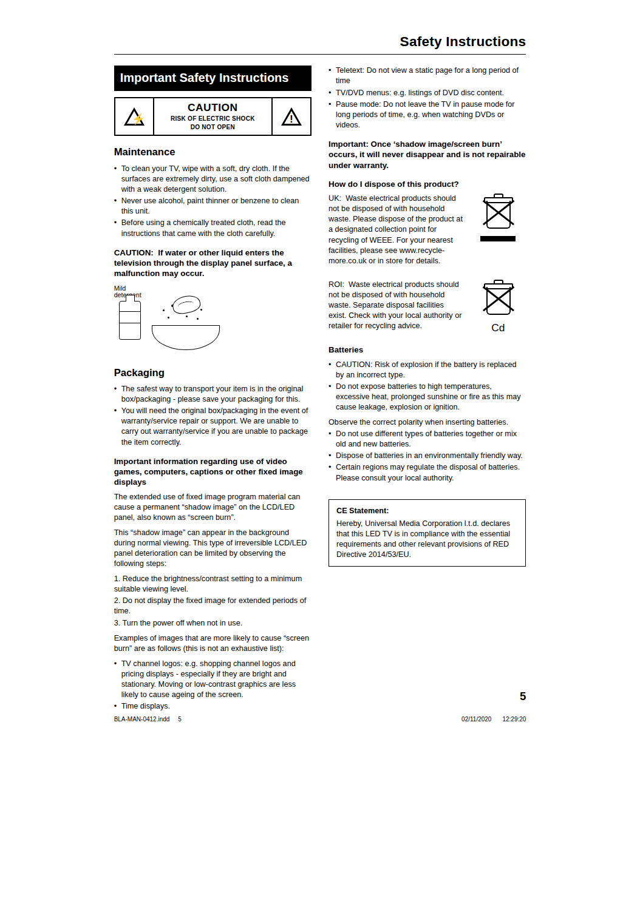Safety Instructions
Important Safety Instructions
⚡
CAUTION
RISK OF ELECTRIC SHOCK
DO NOT OPEN
!
Maintenance
To clean your TV, wipe with a soft, dry cloth. If the surfaces are extremely dirty, use a soft cloth dampened with a weak detergent solution.
Never use alcohol, paint thinner or benzene to clean this unit.
Before using a chemically treated cloth, read the instructions that came with the cloth carefully.
CAUTION: If water or other liquid enters the television through the display panel surface, a malfunction may occur.
Mild
detergent
Packaging
The safest way to transport your item is in the original box/packaging - please save your packaging for this.
You will need the original box/packaging in the event of warranty/service repair or support. We are unable to carry out warranty/service if you are unable to package the item correctly.
Important information regarding use of video games, computers, captions or other fixed image displays
The extended use of fixed image program material can cause a permanent “shadow image” on the LCD/LED panel, also known as “screen burn”.
This “shadow image” can appear in the background during normal viewing. This type of irreversible LCD/LED panel deterioration can be limited by observing the following steps:
1. Reduce the brightness/contrast setting to a minimum suitable viewing level.
2. Do not display the fixed image for extended periods of time.
3. Turn the power off when not in use.
Examples of images that are more likely to cause “screen burn” are as follows (this is not an exhaustive list):
TV channel logos: e.g. shopping channel logos and pricing displays - especially if they are bright and stationary. Moving or low-contrast graphics are less likely to cause ageing of the screen.
Time displays.
Teletext: Do not view a static page for a long period of time
TV/DVD menus: e.g. listings of DVD disc content.
Pause mode: Do not leave the TV in pause mode for long periods of time, e.g. when watching DVDs or videos.
Important: Once ‘shadow image/screen burn’ occurs, it will never disappear and is not repairable under warranty.
How do I dispose of this product?
UK: Waste electrical products should not be disposed of with household waste. Please dispose of the product at a designated collection point for recycling of WEEE. For your nearest facilities, please see www.recycle-more.co.uk or in store for details.
ROI: Waste electrical products should not be disposed of with household waste. Separate disposal facilities exist. Check with your local authority or retailer for recycling advice.
Cd
Batteries
CAUTION: Risk of explosion if the battery is replaced by an incorrect type.
Do not expose batteries to high temperatures, excessive heat, prolonged sunshine or fire as this may cause leakage, explosion or ignition.
Observe the correct polarity when inserting batteries.
Do not use different types of batteries together or mix old and new batteries.
Dispose of batteries in an environmentally friendly way.
Certain regions may regulate the disposal of batteries. Please consult your local authority.
CE Statement:
Hereby, Universal Media Corporation l.t.d. declares that this LED TV is in compliance with the essential requirements and other relevant provisions of RED Directive 2014/53/EU.
5
BLA-MAN-0412.indd 5
02/11/202012:29:20